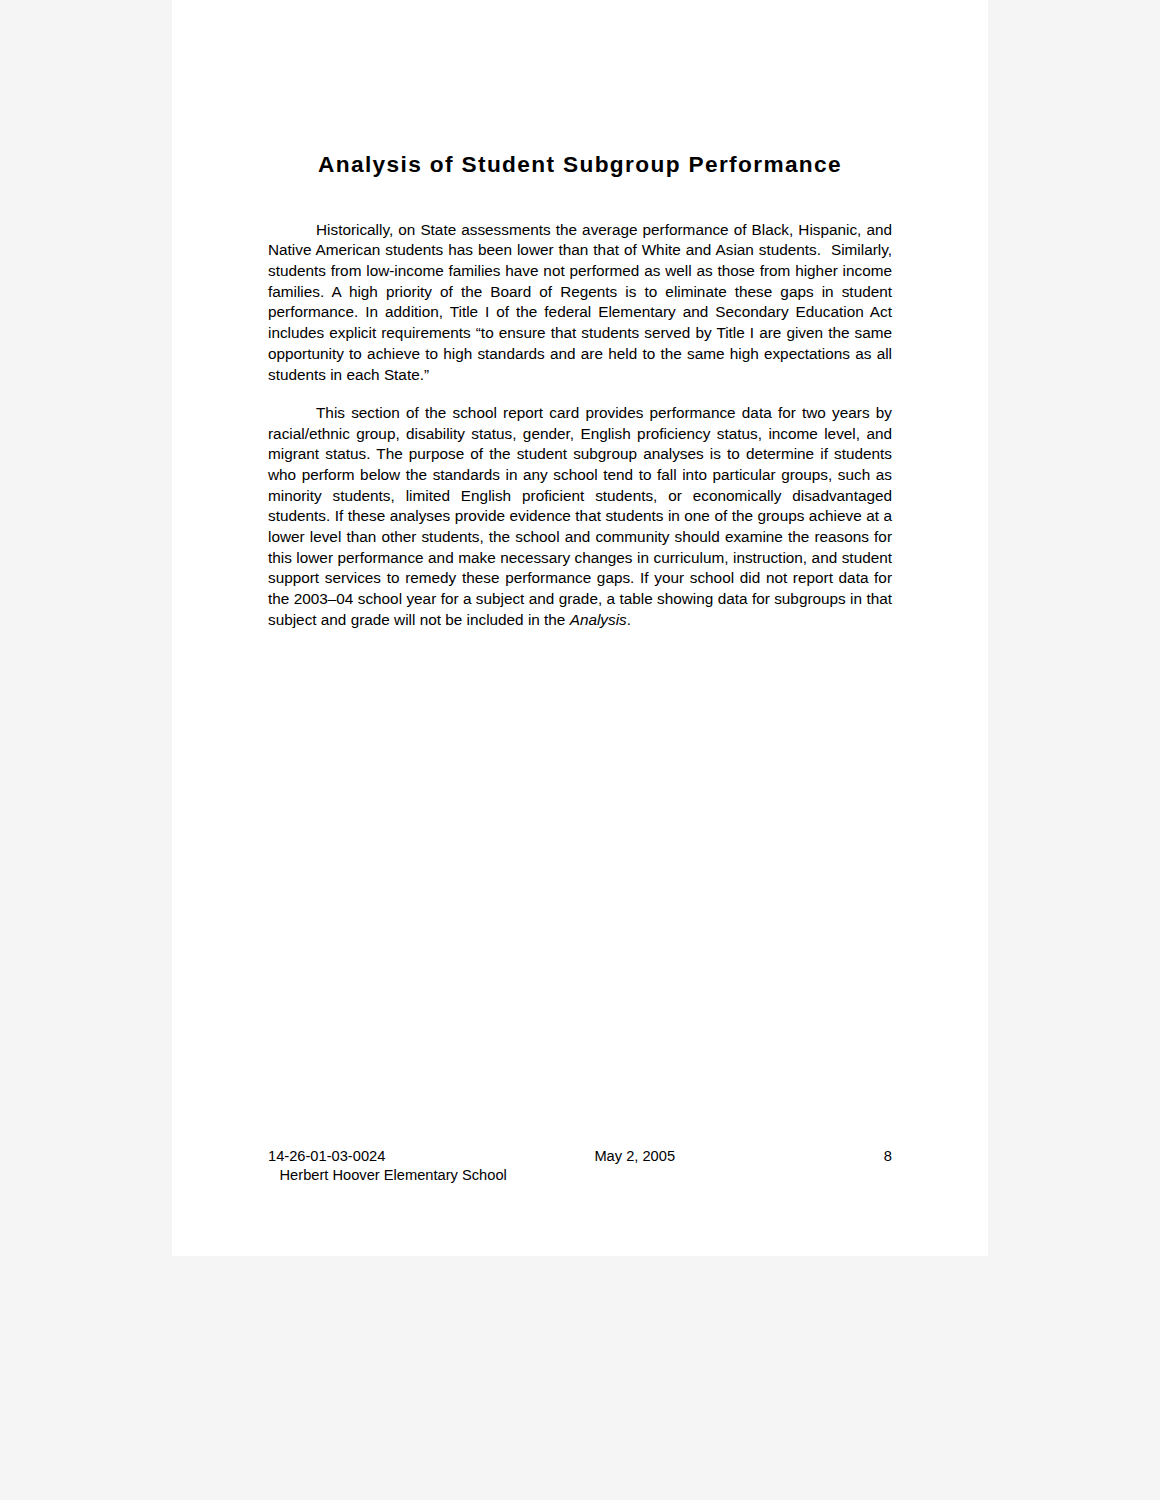Analysis of Student Subgroup Performance
Historically, on State assessments the average performance of Black, Hispanic, and Native American students has been lower than that of White and Asian students. Similarly, students from low-income families have not performed as well as those from higher income families. A high priority of the Board of Regents is to eliminate these gaps in student performance. In addition, Title I of the federal Elementary and Secondary Education Act includes explicit requirements “to ensure that students served by Title I are given the same opportunity to achieve to high standards and are held to the same high expectations as all students in each State.”
This section of the school report card provides performance data for two years by racial/ethnic group, disability status, gender, English proficiency status, income level, and migrant status. The purpose of the student subgroup analyses is to determine if students who perform below the standards in any school tend to fall into particular groups, such as minority students, limited English proficient students, or economically disadvantaged students. If these analyses provide evidence that students in one of the groups achieve at a lower level than other students, the school and community should examine the reasons for this lower performance and make necessary changes in curriculum, instruction, and student support services to remedy these performance gaps. If your school did not report data for the 2003–04 school year for a subject and grade, a table showing data for subgroups in that subject and grade will not be included in the Analysis.
14-26-01-03-0024
Herbert Hoover Elementary School
May 2, 2005
8